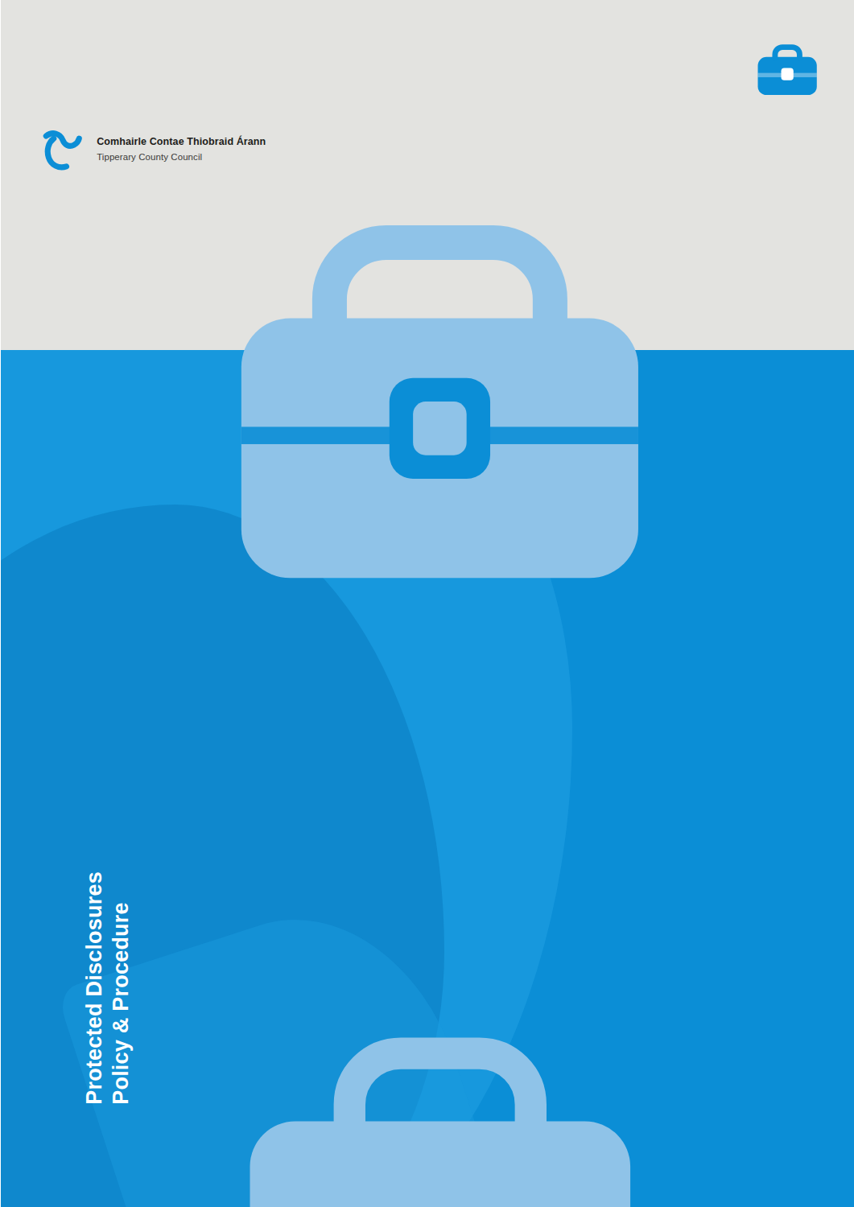Comhairle Contae Thiobraid Árann
Tipperary County Council
Protected Disclosures Policy & Procedure